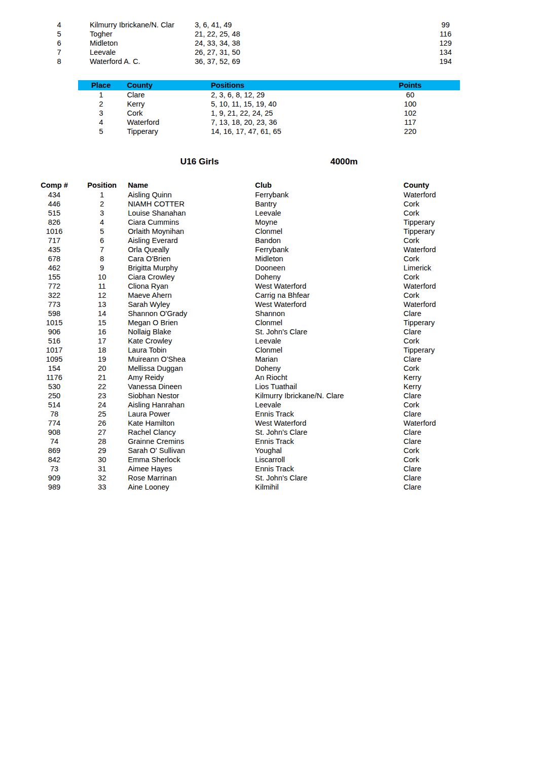| 4 | Kilmurry Ibrickane/N. Clar | 3, 6, 41, 49 | 99 |
| 5 | Togher | 21, 22, 25, 48 | 116 |
| 6 | Midleton | 24, 33, 34, 38 | 129 |
| 7 | Leevale | 26, 27, 31, 50 | 134 |
| 8 | Waterford A. C. | 36, 37, 52, 69 | 194 |
| Place | County | Positions | Points |
| --- | --- | --- | --- |
| 1 | Clare | 2, 3, 6, 8, 12, 29 | 60 |
| 2 | Kerry | 5, 10, 11, 15, 19, 40 | 100 |
| 3 | Cork | 1, 9, 21, 22, 24, 25 | 102 |
| 4 | Waterford | 7, 13, 18, 20, 23, 36 | 117 |
| 5 | Tipperary | 14, 16, 17, 47, 61, 65 | 220 |
U16 Girls 4000m
| Comp # | Position | Name | Club | County |
| --- | --- | --- | --- | --- |
| 434 | 1 | Aisling Quinn | Ferrybank | Waterford |
| 446 | 2 | NIAMH COTTER | Bantry | Cork |
| 515 | 3 | Louise Shanahan | Leevale | Cork |
| 826 | 4 | Ciara Cummins | Moyne | Tipperary |
| 1016 | 5 | Orlaith Moynihan | Clonmel | Tipperary |
| 717 | 6 | Aisling Everard | Bandon | Cork |
| 435 | 7 | Orla Queally | Ferrybank | Waterford |
| 678 | 8 | Cara O'Brien | Midleton | Cork |
| 462 | 9 | Brigitta Murphy | Dooneen | Limerick |
| 155 | 10 | Ciara Crowley | Doheny | Cork |
| 772 | 11 | Cliona Ryan | West Waterford | Waterford |
| 322 | 12 | Maeve Ahern | Carrig na Bhfear | Cork |
| 773 | 13 | Sarah Wyley | West Waterford | Waterford |
| 598 | 14 | Shannon O'Grady | Shannon | Clare |
| 1015 | 15 | Megan O Brien | Clonmel | Tipperary |
| 906 | 16 | Nollaig Blake | St. John's Clare | Clare |
| 516 | 17 | Kate Crowley | Leevale | Cork |
| 1017 | 18 | Laura Tobin | Clonmel | Tipperary |
| 1095 | 19 | Muireann O'Shea | Marian | Clare |
| 154 | 20 | Mellissa Duggan | Doheny | Cork |
| 1176 | 21 | Amy Reidy | An Riocht | Kerry |
| 530 | 22 | Vanessa Dineen | Lios Tuathail | Kerry |
| 250 | 23 | Siobhan Nestor | Kilmurry Ibrickane/N. Clare | Clare |
| 514 | 24 | Aisling Hanrahan | Leevale | Cork |
| 78 | 25 | Laura Power | Ennis Track | Clare |
| 774 | 26 | Kate Hamilton | West Waterford | Waterford |
| 908 | 27 | Rachel Clancy | St. John's Clare | Clare |
| 74 | 28 | Grainne Cremins | Ennis Track | Clare |
| 869 | 29 | Sarah O' Sullivan | Youghal | Cork |
| 842 | 30 | Emma Sherlock | Liscarroll | Cork |
| 73 | 31 | Aimee Hayes | Ennis Track | Clare |
| 909 | 32 | Rose Marrinan | St. John's Clare | Clare |
| 989 | 33 | Aine Looney | Kilmihil | Clare |